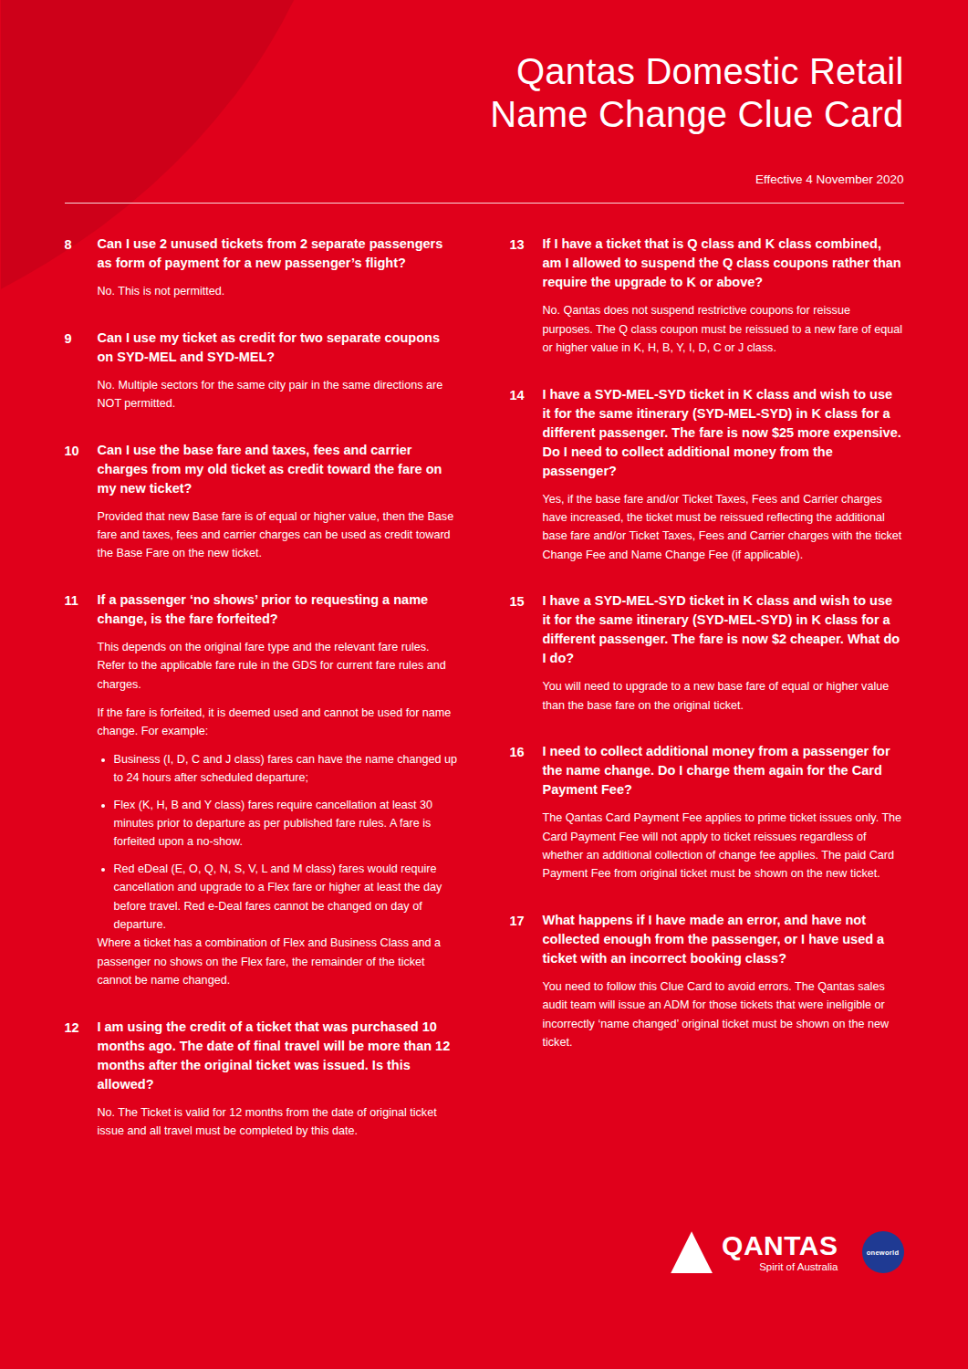Qantas Domestic Retail
Name Change Clue Card
Effective 4 November 2020
8
Can I use 2 unused tickets from 2 separate passengers as form of payment for a new passenger’s flight?
No. This is not permitted.
9
Can I use my ticket as credit for two separate coupons on SYD-MEL and SYD-MEL?
No. Multiple sectors for the same city pair in the same directions are NOT permitted.
10
Can I use the base fare and taxes, fees and carrier charges from my old ticket as credit toward the fare on my new ticket?
Provided that new Base fare is of equal or higher value, then the Base fare and taxes, fees and carrier charges can be used as credit toward the Base Fare on the new ticket.
11
If a passenger ‘no shows’ prior to requesting a name change, is the fare forfeited?
This depends on the original fare type and the relevant fare rules. Refer to the applicable fare rule in the GDS for current fare rules and charges.
If the fare is forfeited, it is deemed used and cannot be used for name change. For example:
Business (I, D, C and J class) fares can have the name changed up to 24 hours after scheduled departure;
Flex (K, H, B and Y class) fares require cancellation at least 30 minutes prior to departure as per published fare rules. A fare is forfeited upon a no-show.
Red eDeal (E, O, Q, N, S, V, L and M class) fares would require cancellation and upgrade to a Flex fare or higher at least the day before travel. Red e-Deal fares cannot be changed on day of departure.
Where a ticket has a combination of Flex and Business Class and a passenger no shows on the Flex fare, the remainder of the ticket cannot be name changed.
12
I am using the credit of a ticket that was purchased 10 months ago. The date of final travel will be more than 12 months after the original ticket was issued. Is this allowed?
No. The Ticket is valid for 12 months from the date of original ticket issue and all travel must be completed by this date.
13
If I have a ticket that is Q class and K class combined, am I allowed to suspend the Q class coupons rather than require the upgrade to K or above?
No. Qantas does not suspend restrictive coupons for reissue purposes. The Q class coupon must be reissued to a new fare of equal or higher value in K, H, B, Y, I, D, C or J class.
14
I have a SYD-MEL-SYD ticket in K class and wish to use it for the same itinerary (SYD-MEL-SYD) in K class for a different passenger. The fare is now $25 more expensive. Do I need to collect additional money from the passenger?
Yes, if the base fare and/or Ticket Taxes, Fees and Carrier charges have increased, the ticket must be reissued reflecting the additional base fare and/or Ticket Taxes, Fees and Carrier charges with the ticket Change Fee and Name Change Fee (if applicable).
15
I have a SYD-MEL-SYD ticket in K class and wish to use it for the same itinerary (SYD-MEL-SYD) in K class for a different passenger. The fare is now $2 cheaper. What do I do?
You will need to upgrade to a new base fare of equal or higher value than the base fare on the original ticket.
16
I need to collect additional money from a passenger for the name change. Do I charge them again for the Card Payment Fee?
The Qantas Card Payment Fee applies to prime ticket issues only. The Card Payment Fee will not apply to ticket reissues regardless of whether an additional collection of change fee applies. The paid Card Payment Fee from original ticket must be shown on the new ticket.
17
What happens if I have made an error, and have not collected enough from the passenger, or I have used a ticket with an incorrect booking class?
You need to follow this Clue Card to avoid errors. The Qantas sales audit team will issue an ADM for those tickets that were ineligible or incorrectly ‘name changed’ original ticket must be shown on the new ticket.
QANTAS Spirit of Australia
oneworld